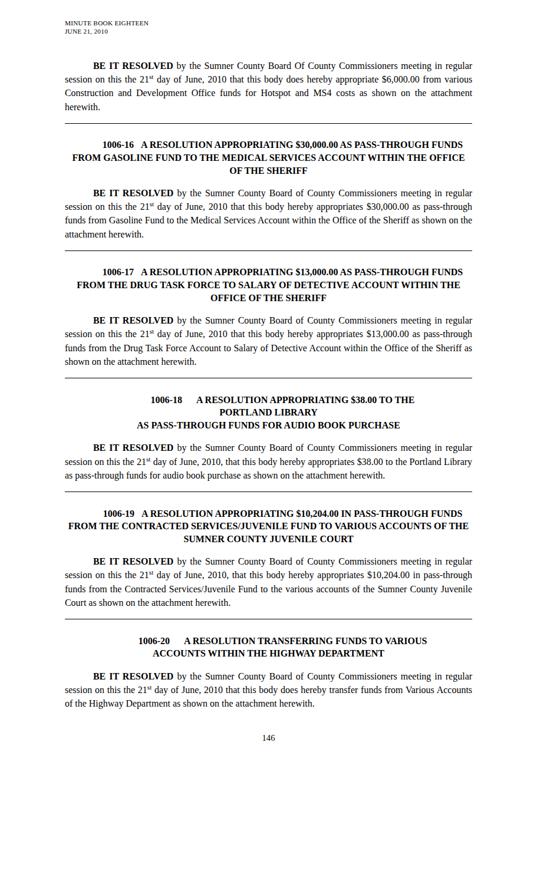MINUTE BOOK EIGHTEEN
JUNE 21, 2010
BE IT RESOLVED by the Sumner County Board Of County Commissioners meeting in regular session on this the 21st day of June, 2010 that this body does hereby appropriate $6,000.00 from various Construction and Development Office funds for Hotspot and MS4 costs as shown on the attachment herewith.
1006-16 A RESOLUTION APPROPRIATING $30,000.00 AS PASS-THROUGH FUNDS FROM GASOLINE FUND TO THE MEDICAL SERVICES ACCOUNT WITHIN THE OFFICE OF THE SHERIFF
BE IT RESOLVED by the Sumner County Board of County Commissioners meeting in regular session on this the 21st day of June, 2010 that this body hereby appropriates $30,000.00 as pass-through funds from Gasoline Fund to the Medical Services Account within the Office of the Sheriff as shown on the attachment herewith.
1006-17 A RESOLUTION APPROPRIATING $13,000.00 AS PASS-THROUGH FUNDS FROM THE DRUG TASK FORCE TO SALARY OF DETECTIVE ACCOUNT WITHIN THE OFFICE OF THE SHERIFF
BE IT RESOLVED by the Sumner County Board of County Commissioners meeting in regular session on this the 21st day of June, 2010 that this body hereby appropriates $13,000.00 as pass-through funds from the Drug Task Force Account to Salary of Detective Account within the Office of the Sheriff as shown on the attachment herewith.
1006-18 A RESOLUTION APPROPRIATING $38.00 TO THE
PORTLAND LIBRARY
AS PASS-THROUGH FUNDS FOR AUDIO BOOK PURCHASE
BE IT RESOLVED by the Sumner County Board of County Commissioners meeting in regular session on this the 21st day of June, 2010, that this body hereby appropriates $38.00 to the Portland Library as pass-through funds for audio book purchase as shown on the attachment herewith.
1006-19 A RESOLUTION APPROPRIATING $10,204.00 IN PASS-THROUGH FUNDS FROM THE CONTRACTED SERVICES/JUVENILE FUND TO VARIOUS ACCOUNTS OF THE SUMNER COUNTY JUVENILE COURT
BE IT RESOLVED by the Sumner County Board of County Commissioners meeting in regular session on this the 21st day of June, 2010, that this body hereby appropriates $10,204.00 in pass-through funds from the Contracted Services/Juvenile Fund to the various accounts of the Sumner County Juvenile Court as shown on the attachment herewith.
1006-20 A RESOLUTION TRANSFERRING FUNDS TO VARIOUS
ACCOUNTS WITHIN THE HIGHWAY DEPARTMENT
BE IT RESOLVED by the Sumner County Board of County Commissioners meeting in regular session on this the 21st day of June, 2010 that this body does hereby transfer funds from Various Accounts of the Highway Department as shown on the attachment herewith.
146